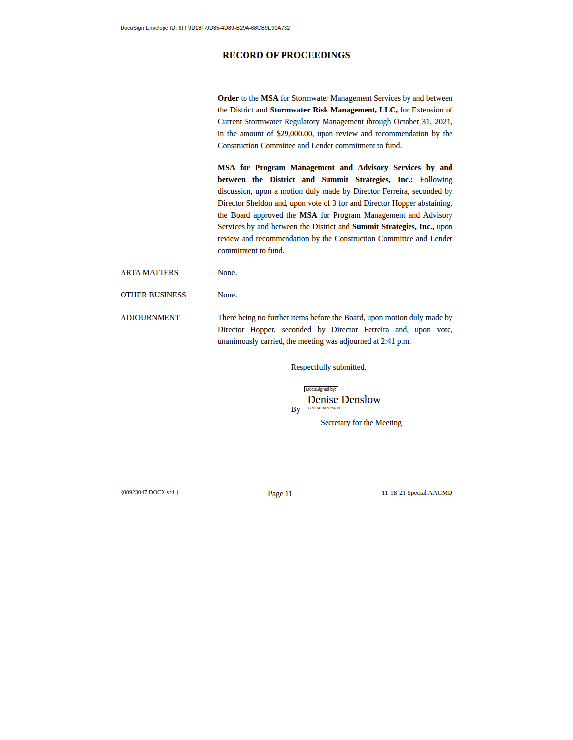DocuSign Envelope ID: 6FF9D18F-9D35-4D89-B29A-68CB9E90A732
RECORD OF PROCEEDINGS
Order to the MSA for Stormwater Management Services by and between the District and Stormwater Risk Management, LLC, for Extension of Current Stormwater Regulatory Management through October 31, 2021, in the amount of $29,000.00, upon review and recommendation by the Construction Committee and Lender commitment to fund.
MSA for Program Management and Advisory Services by and between the District and Summit Strategies, Inc.: Following discussion, upon a motion duly made by Director Ferreira, seconded by Director Sheldon and, upon vote of 3 for and Director Hopper abstaining, the Board approved the MSA for Program Management and Advisory Services by and between the District and Summit Strategies, Inc., upon review and recommendation by the Construction Committee and Lender commitment to fund.
ARTA MATTERS
None.
OTHER BUSINESS
None.
ADJOURNMENT
There being no further items before the Board, upon motion duly made by Director Hopper, seconded by Director Ferreira and, upon vote, unanimously carried, the meeting was adjourned at 2:41 p.m.
Respectfully submitted,
DocuSigned by: Denise Denslow 77517AF6E925439... By
Secretary for the Meeting
{00923047.DOCX v:4 }
Page 11
11-18-21 Special AACMD